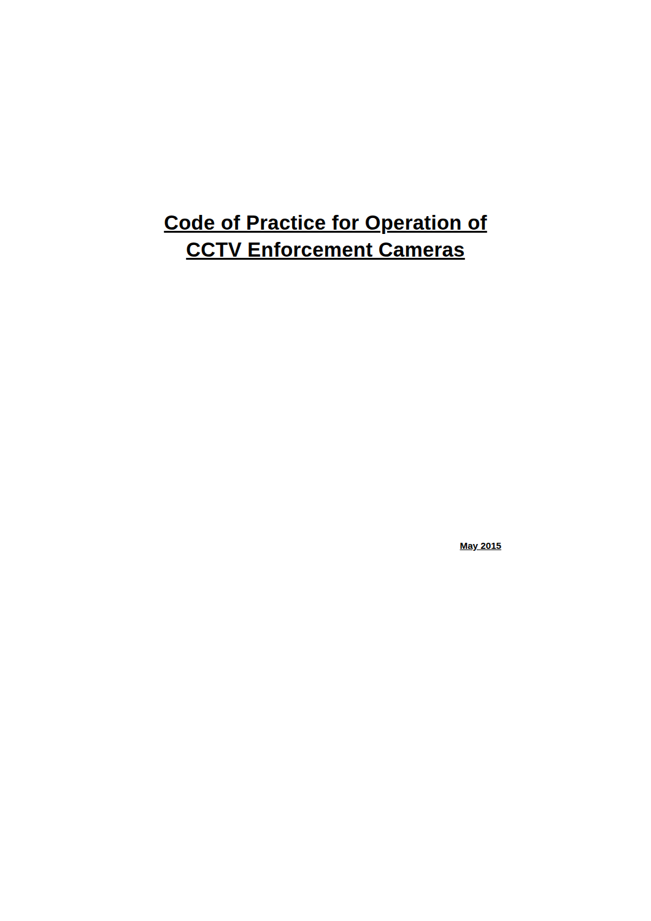Code of Practice for Operation of CCTV Enforcement Cameras
May 2015